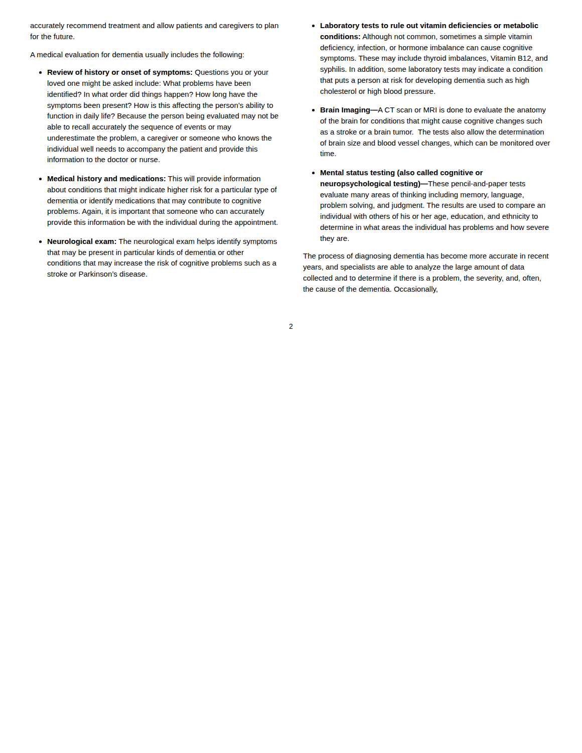accurately recommend treatment and allow patients and caregivers to plan for the future.
A medical evaluation for dementia usually includes the following:
Review of history or onset of symptoms: Questions you or your loved one might be asked include: What problems have been identified? In what order did things happen? How long have the symptoms been present? How is this affecting the person’s ability to function in daily life? Because the person being evaluated may not be able to recall accurately the sequence of events or may underestimate the problem, a caregiver or someone who knows the individual well needs to accompany the patient and provide this information to the doctor or nurse.
Medical history and medications: This will provide information about conditions that might indicate higher risk for a particular type of dementia or identify medications that may contribute to cognitive problems. Again, it is important that someone who can accurately provide this information be with the individual during the appointment.
Neurological exam: The neurological exam helps identify symptoms that may be present in particular kinds of dementia or other conditions that may increase the risk of cognitive problems such as a stroke or Parkinson’s disease.
Laboratory tests to rule out vitamin deficiencies or metabolic conditions: Although not common, sometimes a simple vitamin deficiency, infection, or hormone imbalance can cause cognitive symptoms. These may include thyroid imbalances, Vitamin B12, and syphilis. In addition, some laboratory tests may indicate a condition that puts a person at risk for developing dementia such as high cholesterol or high blood pressure.
Brain Imaging—A CT scan or MRI is done to evaluate the anatomy of the brain for conditions that might cause cognitive changes such as a stroke or a brain tumor. The tests also allow the determination of brain size and blood vessel changes, which can be monitored over time.
Mental status testing (also called cognitive or neuropsychological testing)—These pencil-and-paper tests evaluate many areas of thinking including memory, language, problem solving, and judgment. The results are used to compare an individual with others of his or her age, education, and ethnicity to determine in what areas the individual has problems and how severe they are.
The process of diagnosing dementia has become more accurate in recent years, and specialists are able to analyze the large amount of data collected and to determine if there is a problem, the severity, and, often, the cause of the dementia. Occasionally,
2